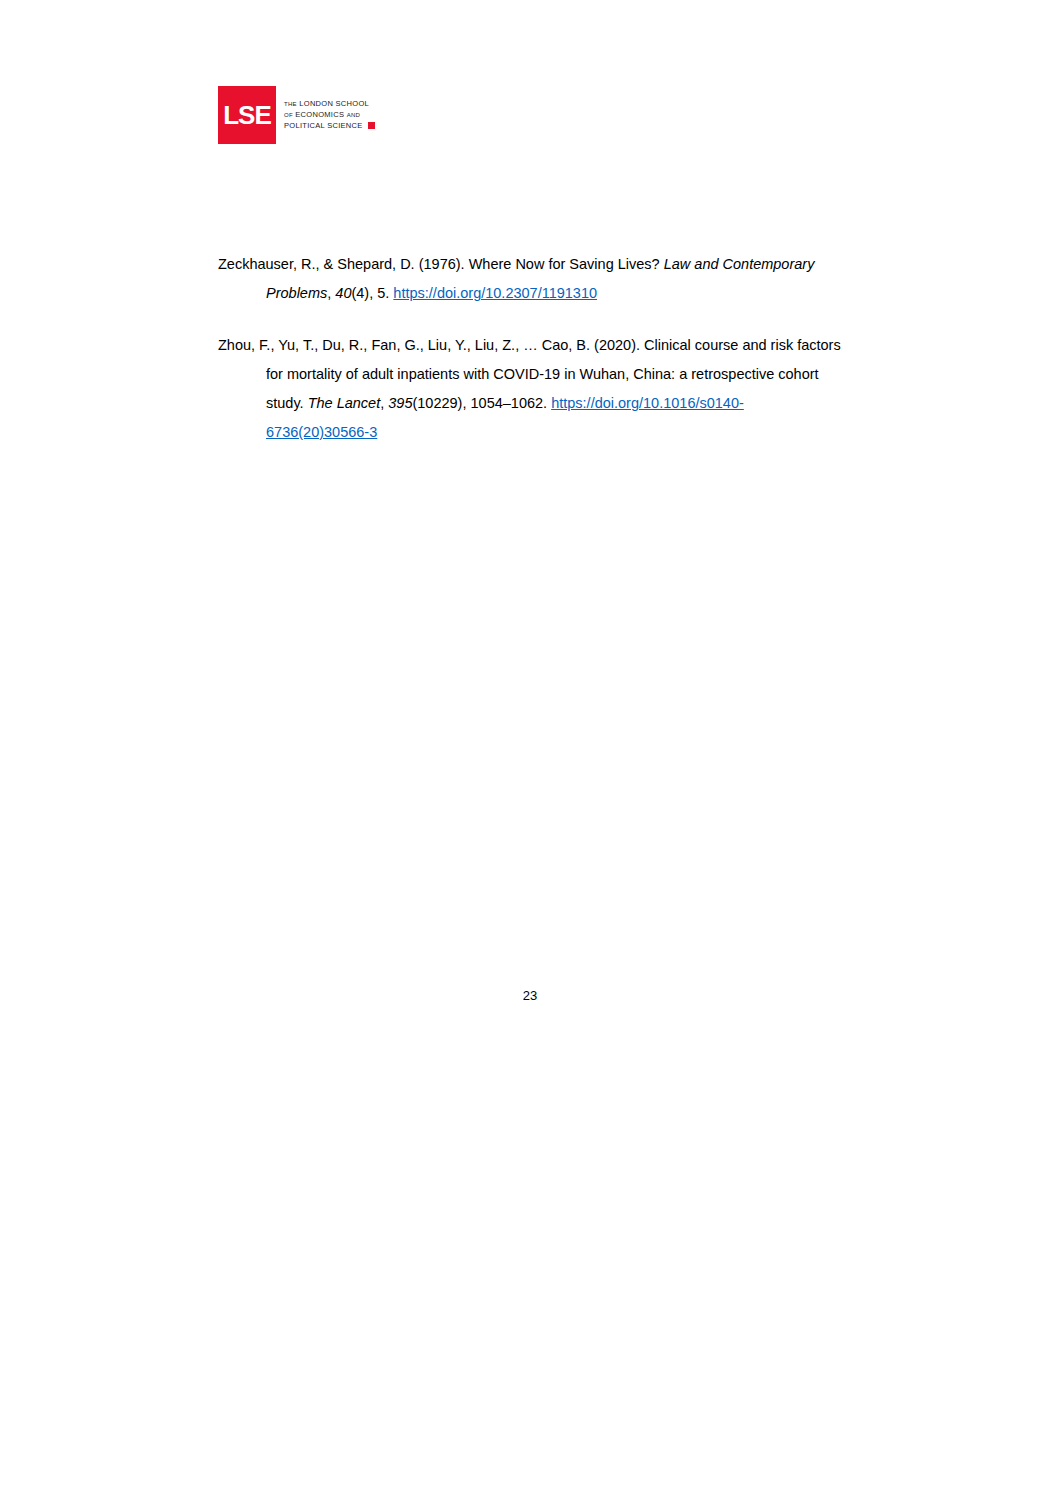LSE
THE LONDON SCHOOL
OF ECONOMICS AND
POLITICAL SCIENCE
Zeckhauser, R., & Shepard, D. (1976). Where Now for Saving Lives? Law and Contemporary Problems, 40(4), 5. https://doi.org/10.2307/1191310
Zhou, F., Yu, T., Du, R., Fan, G., Liu, Y., Liu, Z., … Cao, B. (2020). Clinical course and risk factors for mortality of adult inpatients with COVID-19 in Wuhan, China: a retrospective cohort study. The Lancet, 395(10229), 1054–1062. https://doi.org/10.1016/s0140-6736(20)30566-3
23